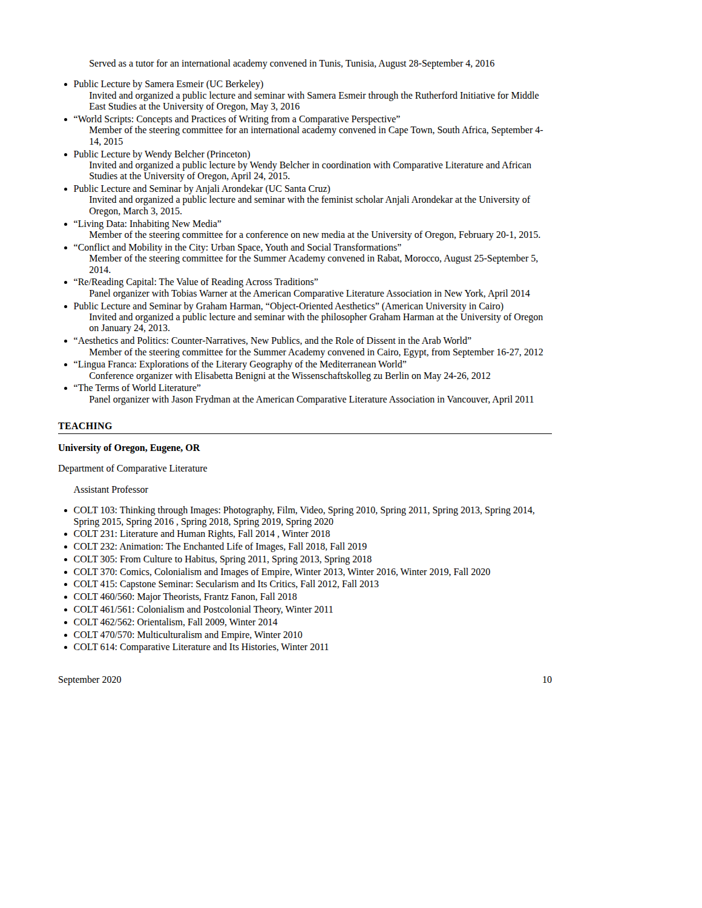Served as a tutor for an international academy convened in Tunis, Tunisia, August 28-September 4, 2016
Public Lecture by Samera Esmeir (UC Berkeley)
Invited and organized a public lecture and seminar with Samera Esmeir through the Rutherford Initiative for Middle East Studies at the University of Oregon, May 3, 2016
“World Scripts: Concepts and Practices of Writing from a Comparative Perspective”
Member of the steering committee for an international academy convened in Cape Town, South Africa, September 4-14, 2015
Public Lecture by Wendy Belcher (Princeton)
Invited and organized a public lecture by Wendy Belcher in coordination with Comparative Literature and African Studies at the University of Oregon, April 24, 2015.
Public Lecture and Seminar by Anjali Arondekar (UC Santa Cruz)
Invited and organized a public lecture and seminar with the feminist scholar Anjali Arondekar at the University of Oregon, March 3, 2015.
“Living Data: Inhabiting New Media”
Member of the steering committee for a conference on new media at the University of Oregon, February 20-1, 2015.
“Conflict and Mobility in the City: Urban Space, Youth and Social Transformations”
Member of the steering committee for the Summer Academy convened in Rabat, Morocco, August 25-September 5, 2014.
“Re/Reading Capital: The Value of Reading Across Traditions”
Panel organizer with Tobias Warner at the American Comparative Literature Association in New York, April 2014
Public Lecture and Seminar by Graham Harman, “Object-Oriented Aesthetics” (American University in Cairo)
Invited and organized a public lecture and seminar with the philosopher Graham Harman at the University of Oregon on January 24, 2013.
“Aesthetics and Politics: Counter-Narratives, New Publics, and the Role of Dissent in the Arab World”
Member of the steering committee for the Summer Academy convened in Cairo, Egypt, from September 16-27, 2012
“Lingua Franca: Explorations of the Literary Geography of the Mediterranean World”
Conference organizer with Elisabetta Benigni at the Wissenschaftskolleg zu Berlin on May 24-26, 2012
“The Terms of World Literature”
Panel organizer with Jason Frydman at the American Comparative Literature Association in Vancouver, April 2011
TEACHING
University of Oregon, Eugene, OR
Department of Comparative Literature
Assistant Professor
COLT 103: Thinking through Images: Photography, Film, Video, Spring 2010, Spring 2011, Spring 2013, Spring 2014, Spring 2015, Spring 2016 , Spring 2018, Spring 2019, Spring 2020
COLT 231: Literature and Human Rights, Fall 2014 , Winter 2018
COLT 232: Animation: The Enchanted Life of Images, Fall 2018, Fall 2019
COLT 305: From Culture to Habitus, Spring 2011, Spring 2013, Spring 2018
COLT 370: Comics, Colonialism and Images of Empire, Winter 2013, Winter 2016, Winter 2019, Fall 2020
COLT 415: Capstone Seminar: Secularism and Its Critics, Fall 2012, Fall 2013
COLT 460/560: Major Theorists, Frantz Fanon, Fall 2018
COLT 461/561: Colonialism and Postcolonial Theory, Winter 2011
COLT 462/562: Orientalism, Fall 2009, Winter 2014
COLT 470/570: Multiculturalism and Empire, Winter 2010
COLT 614: Comparative Literature and Its Histories, Winter 2011
September 2020 10